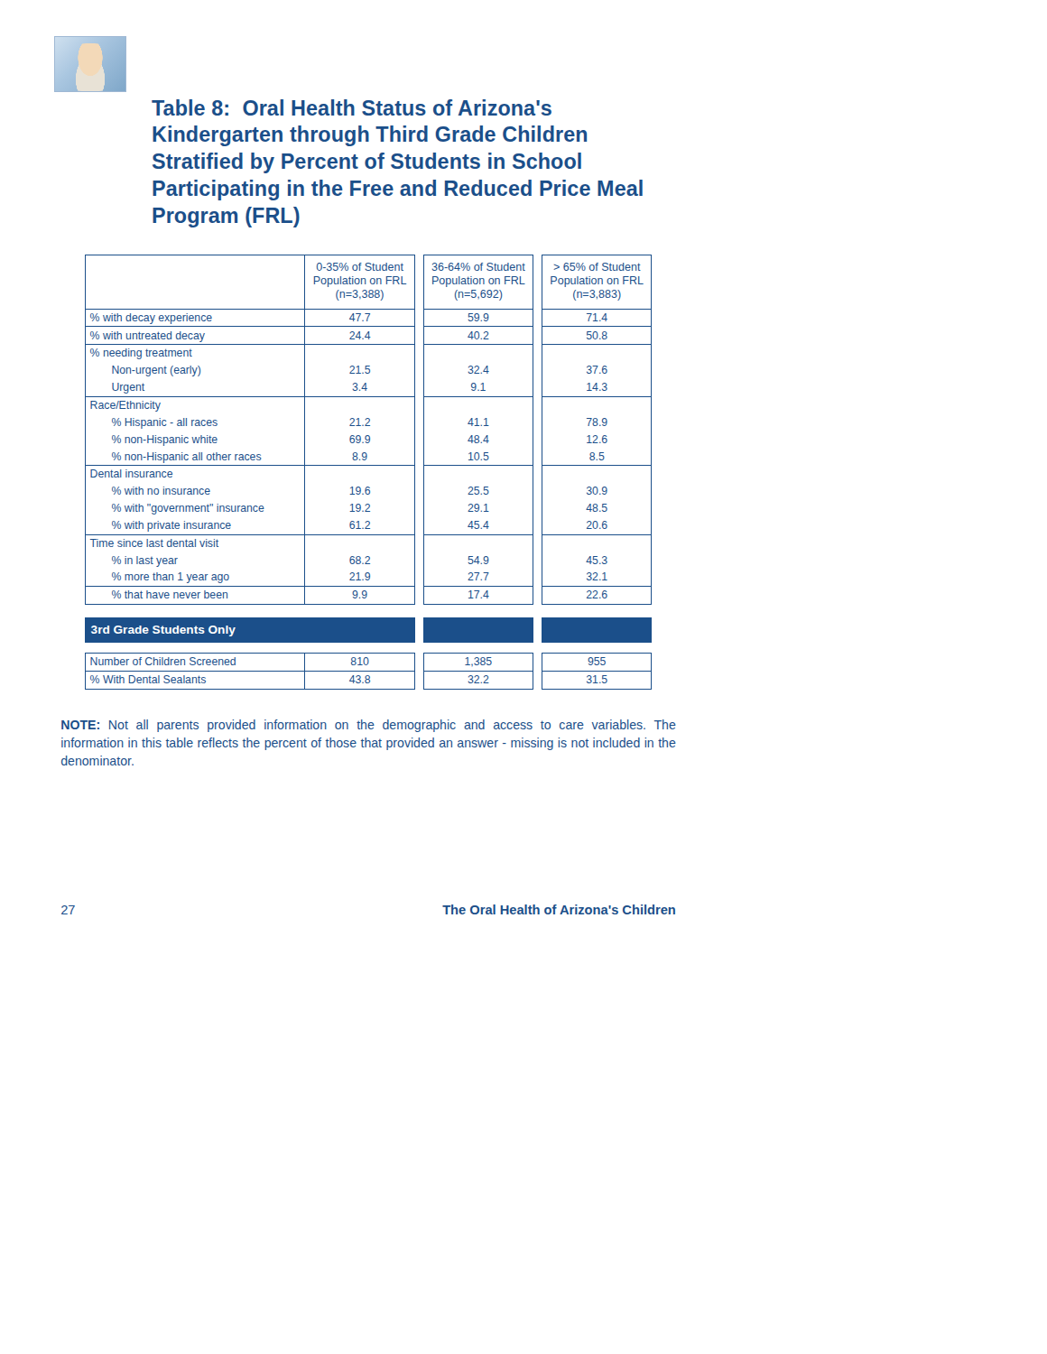Table 8: Oral Health Status of Arizona's Kindergarten through Third Grade Children Stratified by Percent of Students in School Participating in the Free and Reduced Price Meal Program (FRL)
| | 0-35% of Student Population on FRL (n=3,388) | | 36-64% of Student Population on FRL (n=5,692) | | > 65% of Student Population on FRL (n=3,883) |
| --- | --- | --- | --- | --- | --- |
| % with decay experience | 47.7 | | 59.9 | | 71.4 |
| % with untreated decay | 24.4 | | 40.2 | | 50.8 |
| % needing treatment | | | | | |
| Non-urgent (early) | 21.5 | | 32.4 | | 37.6 |
| Urgent | 3.4 | | 9.1 | | 14.3 |
| Race/Ethnicity | | | | | |
| % Hispanic - all races | 21.2 | | 41.1 | | 78.9 |
| % non-Hispanic white | 69.9 | | 48.4 | | 12.6 |
| % non-Hispanic all other races | 8.9 | | 10.5 | | 8.5 |
| Dental insurance | | | | | |
| % with no insurance | 19.6 | | 25.5 | | 30.9 |
| % with "government" insurance | 19.2 | | 29.1 | | 48.5 |
| % with private insurance | 61.2 | | 45.4 | | 20.6 |
| Time since last dental visit | | | | | |
| % in last year | 68.2 | | 54.9 | | 45.3 |
| % more than 1 year ago | 21.9 | | 27.7 | | 32.1 |
| % that have never been | 9.9 | | 17.4 | | 22.6 |
| 3rd Grade Students Only | | | | | |
| Number of Children Screened | 810 | | 1,385 | | 955 |
| % With Dental Sealants | 43.8 | | 32.2 | | 31.5 |
NOTE: Not all parents provided information on the demographic and access to care variables. The information in this table reflects the percent of those that provided an answer - missing is not included in the denominator.
27 The Oral Health of Arizona's Children